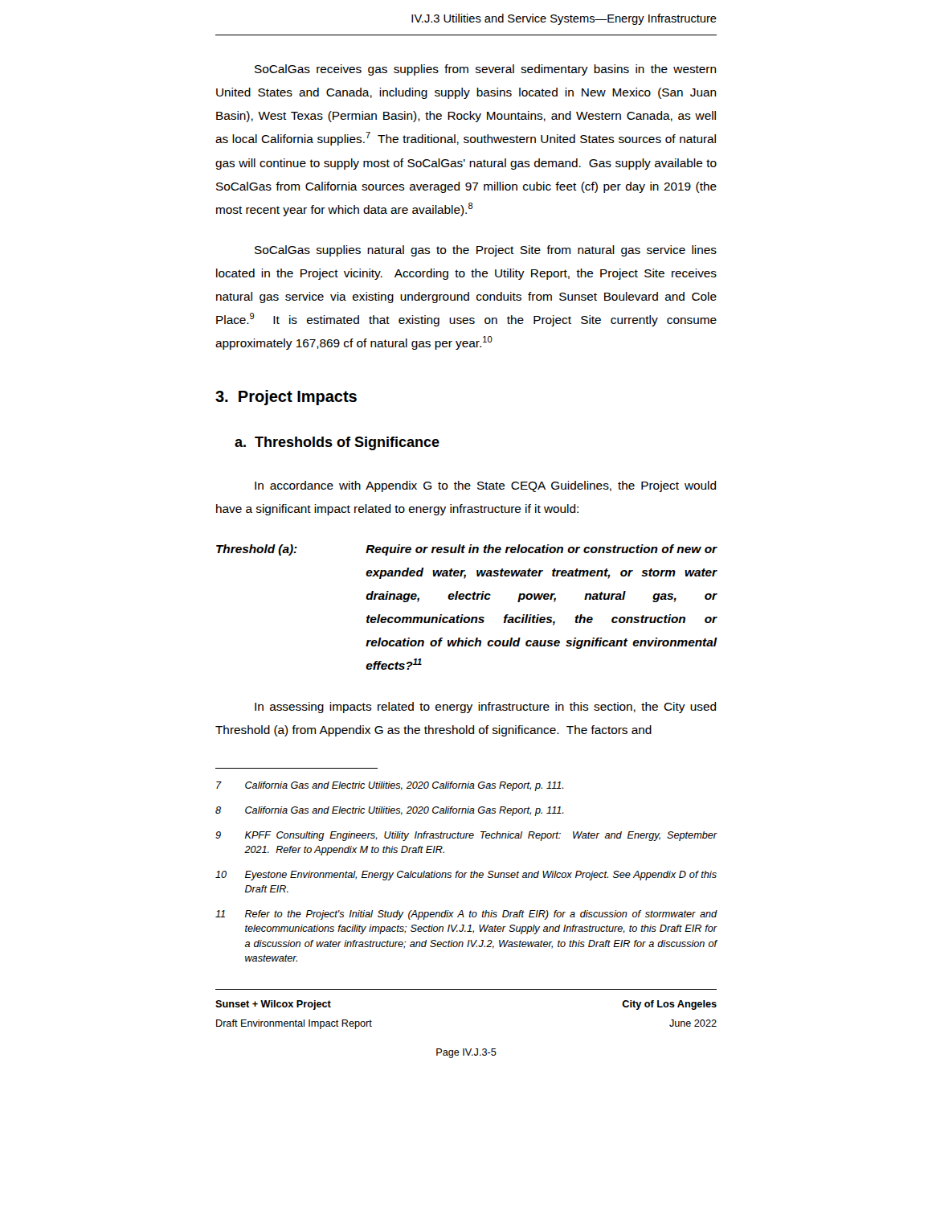IV.J.3 Utilities and Service Systems—Energy Infrastructure
SoCalGas receives gas supplies from several sedimentary basins in the western United States and Canada, including supply basins located in New Mexico (San Juan Basin), West Texas (Permian Basin), the Rocky Mountains, and Western Canada, as well as local California supplies.7 The traditional, southwestern United States sources of natural gas will continue to supply most of SoCalGas' natural gas demand. Gas supply available to SoCalGas from California sources averaged 97 million cubic feet (cf) per day in 2019 (the most recent year for which data are available).8
SoCalGas supplies natural gas to the Project Site from natural gas service lines located in the Project vicinity. According to the Utility Report, the Project Site receives natural gas service via existing underground conduits from Sunset Boulevard and Cole Place.9 It is estimated that existing uses on the Project Site currently consume approximately 167,869 cf of natural gas per year.10
3. Project Impacts
a. Thresholds of Significance
In accordance with Appendix G to the State CEQA Guidelines, the Project would have a significant impact related to energy infrastructure if it would:
Threshold (a): Require or result in the relocation or construction of new or expanded water, wastewater treatment, or storm water drainage, electric power, natural gas, or telecommunications facilities, the construction or relocation of which could cause significant environmental effects?11
In assessing impacts related to energy infrastructure in this section, the City used Threshold (a) from Appendix G as the threshold of significance. The factors and
7
California Gas and Electric Utilities, 2020 California Gas Report, p. 111.
8
California Gas and Electric Utilities, 2020 California Gas Report, p. 111.
9
KPFF Consulting Engineers, Utility Infrastructure Technical Report: Water and Energy, September 2021. Refer to Appendix M to this Draft EIR.
10
Eyestone Environmental, Energy Calculations for the Sunset and Wilcox Project. See Appendix D of this Draft EIR.
11
Refer to the Project's Initial Study (Appendix A to this Draft EIR) for a discussion of stormwater and telecommunications facility impacts; Section IV.J.1, Water Supply and Infrastructure, to this Draft EIR for a discussion of water infrastructure; and Section IV.J.2, Wastewater, to this Draft EIR for a discussion of wastewater.
Sunset + Wilcox Project
Draft Environmental Impact Report
City of Los Angeles
June 2022
Page IV.J.3-5